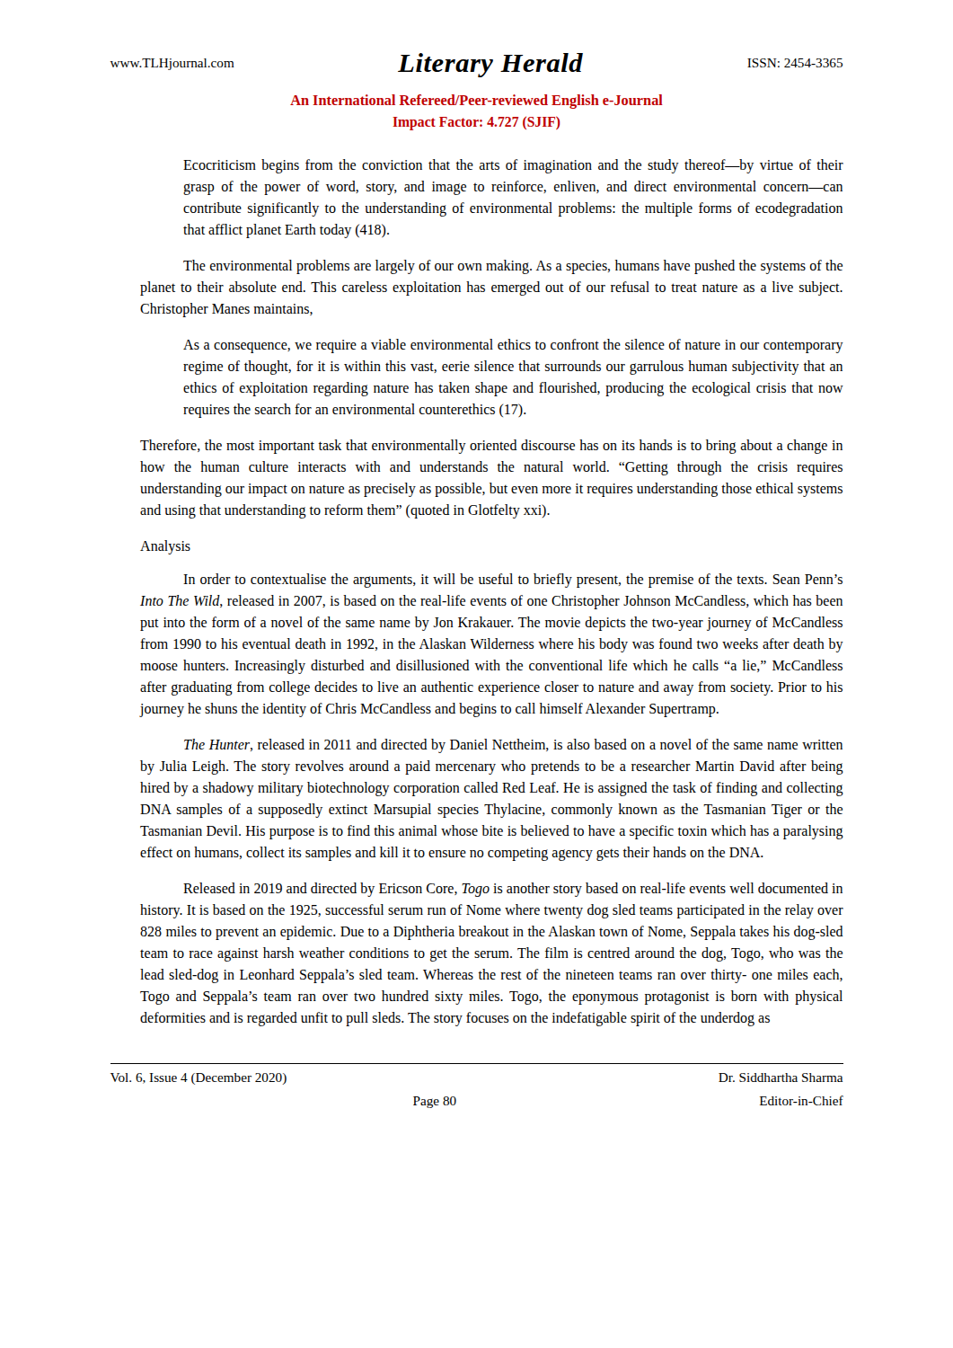www.TLHjournal.com Literary Herald ISSN: 2454-3365
An International Refereed/Peer-reviewed English e-Journal
Impact Factor: 4.727 (SJIF)
Ecocriticism begins from the conviction that the arts of imagination and the study thereof—by virtue of their grasp of the power of word, story, and image to reinforce, enliven, and direct environmental concern—can contribute significantly to the understanding of environmental problems: the multiple forms of ecodegradation that afflict planet Earth today (418).
The environmental problems are largely of our own making. As a species, humans have pushed the systems of the planet to their absolute end. This careless exploitation has emerged out of our refusal to treat nature as a live subject. Christopher Manes maintains,
As a consequence, we require a viable environmental ethics to confront the silence of nature in our contemporary regime of thought, for it is within this vast, eerie silence that surrounds our garrulous human subjectivity that an ethics of exploitation regarding nature has taken shape and flourished, producing the ecological crisis that now requires the search for an environmental counterethics (17).
Therefore, the most important task that environmentally oriented discourse has on its hands is to bring about a change in how the human culture interacts with and understands the natural world. “Getting through the crisis requires understanding our impact on nature as precisely as possible, but even more it requires understanding those ethical systems and using that understanding to reform them” (quoted in Glotfelty xxi).
Analysis
In order to contextualise the arguments, it will be useful to briefly present, the premise of the texts. Sean Penn’s Into The Wild, released in 2007, is based on the real-life events of one Christopher Johnson McCandless, which has been put into the form of a novel of the same name by Jon Krakauer. The movie depicts the two-year journey of McCandless from 1990 to his eventual death in 1992, in the Alaskan Wilderness where his body was found two weeks after death by moose hunters. Increasingly disturbed and disillusioned with the conventional life which he calls “a lie,” McCandless after graduating from college decides to live an authentic experience closer to nature and away from society. Prior to his journey he shuns the identity of Chris McCandless and begins to call himself Alexander Supertramp.
The Hunter, released in 2011 and directed by Daniel Nettheim, is also based on a novel of the same name written by Julia Leigh. The story revolves around a paid mercenary who pretends to be a researcher Martin David after being hired by a shadowy military biotechnology corporation called Red Leaf. He is assigned the task of finding and collecting DNA samples of a supposedly extinct Marsupial species Thylacine, commonly known as the Tasmanian Tiger or the Tasmanian Devil. His purpose is to find this animal whose bite is believed to have a specific toxin which has a paralysing effect on humans, collect its samples and kill it to ensure no competing agency gets their hands on the DNA.
Released in 2019 and directed by Ericson Core, Togo is another story based on real-life events well documented in history. It is based on the 1925, successful serum run of Nome where twenty dog sled teams participated in the relay over 828 miles to prevent an epidemic. Due to a Diphtheria breakout in the Alaskan town of Nome, Seppala takes his dog-sled team to race against harsh weather conditions to get the serum. The film is centred around the dog, Togo, who was the lead sled-dog in Leonhard Seppala’s sled team. Whereas the rest of the nineteen teams ran over thirty- one miles each, Togo and Seppala’s team ran over two hundred sixty miles. Togo, the eponymous protagonist is born with physical deformities and is regarded unfit to pull sleds. The story focuses on the indefatigable spirit of the underdog as
Vol. 6, Issue 4 (December 2020) Dr. Siddhartha Sharma
Page 80 Editor-in-Chief